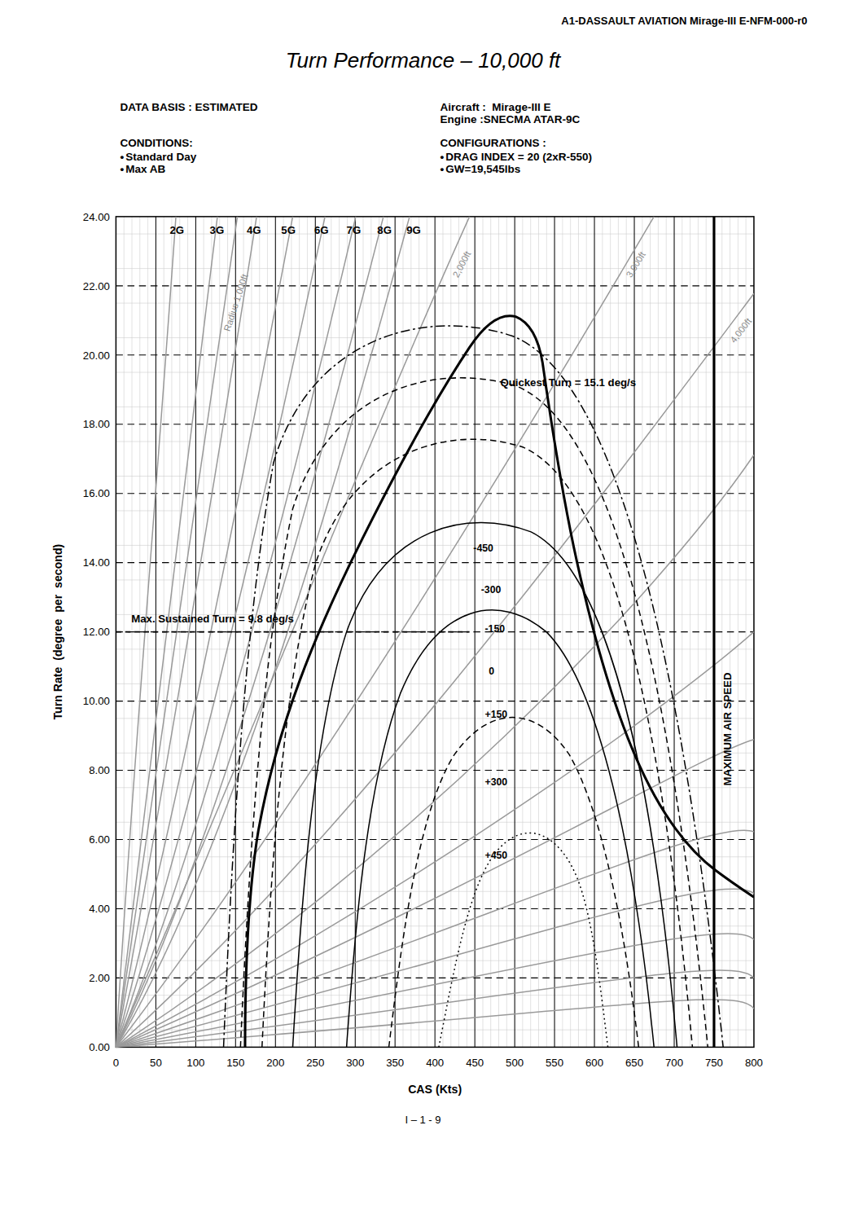A1-DASSAULT AVIATION Mirage-III E-NFM-000-r0
Turn Performance – 10,000 ft
| DATA BASIS : ESTIMATED | Aircraft : Mirage-III E Engine :SNECMA ATAR-9C |
| CONDITIONS: Standard Day Max AB | CONFIGURATIONS : DRAG INDEX = 20 (2xR-550) GW=19,545lbs |
2G 3G 4G 5G 6G 7G 8G 9G Radius 1,000ft 2,000ft 3,000ft 4,000ft -450 -300 -150 0 +150 +300 +450 Quickest Turn = 15.1 deg/s Max. Sustained Turn = 9.8 deg/s MAXIMUM AIR SPEED 24.00 22.00 20.00 18.00 16.00 14.00 12.00 10.00 8.00 6.00 4.00 2.00 0.00 0 50 100 150 200 250 300 350 400 450 500 550 600 650 700 750 800 Turn Rate (degree per second) CAS (Kts)
I – 1 - 9